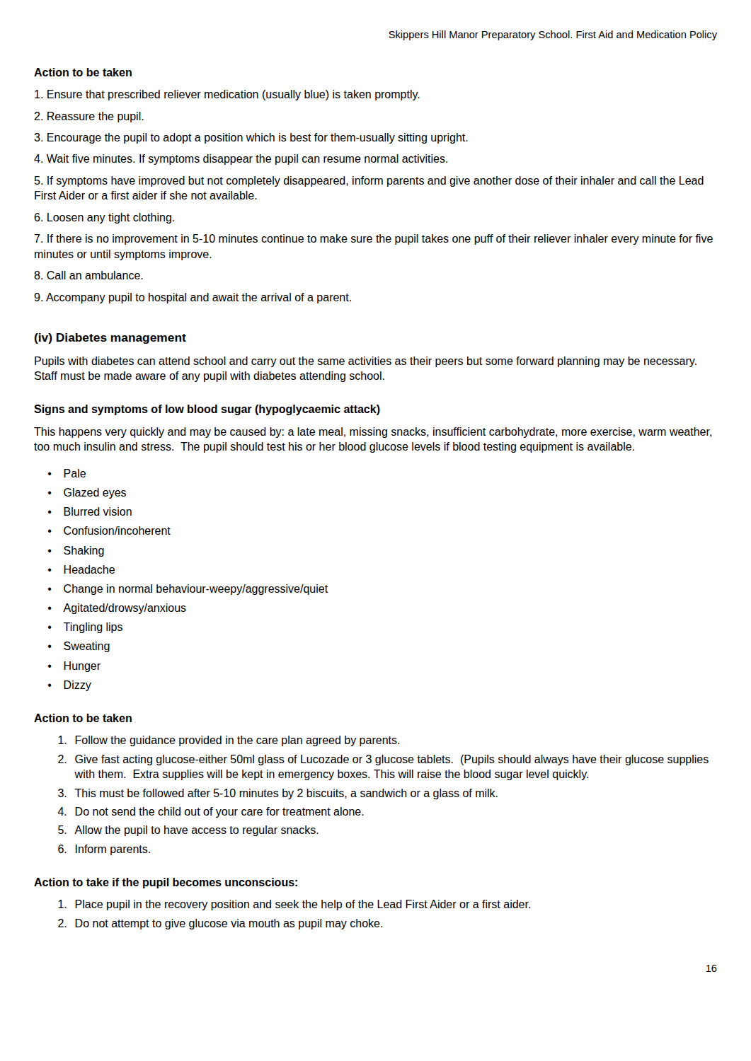Skippers Hill Manor Preparatory School. First Aid and Medication Policy
Action to be taken
1. Ensure that prescribed reliever medication (usually blue) is taken promptly.
2. Reassure the pupil.
3. Encourage the pupil to adopt a position which is best for them-usually sitting upright.
4. Wait five minutes. If symptoms disappear the pupil can resume normal activities.
5. If symptoms have improved but not completely disappeared, inform parents and give another dose of their inhaler and call the Lead First Aider or a first aider if she not available.
6. Loosen any tight clothing.
7. If there is no improvement in 5-10 minutes continue to make sure the pupil takes one puff of their reliever inhaler every minute for five minutes or until symptoms improve.
8. Call an ambulance.
9. Accompany pupil to hospital and await the arrival of a parent.
(iv) Diabetes management
Pupils with diabetes can attend school and carry out the same activities as their peers but some forward planning may be necessary. Staff must be made aware of any pupil with diabetes attending school.
Signs and symptoms of low blood sugar (hypoglycaemic attack)
This happens very quickly and may be caused by: a late meal, missing snacks, insufficient carbohydrate, more exercise, warm weather, too much insulin and stress. The pupil should test his or her blood glucose levels if blood testing equipment is available.
Pale
Glazed eyes
Blurred vision
Confusion/incoherent
Shaking
Headache
Change in normal behaviour-weepy/aggressive/quiet
Agitated/drowsy/anxious
Tingling lips
Sweating
Hunger
Dizzy
Action to be taken
Follow the guidance provided in the care plan agreed by parents.
Give fast acting glucose-either 50ml glass of Lucozade or 3 glucose tablets. (Pupils should always have their glucose supplies with them. Extra supplies will be kept in emergency boxes. This will raise the blood sugar level quickly.
This must be followed after 5-10 minutes by 2 biscuits, a sandwich or a glass of milk.
Do not send the child out of your care for treatment alone.
Allow the pupil to have access to regular snacks.
Inform parents.
Action to take if the pupil becomes unconscious:
Place pupil in the recovery position and seek the help of the Lead First Aider or a first aider.
Do not attempt to give glucose via mouth as pupil may choke.
16